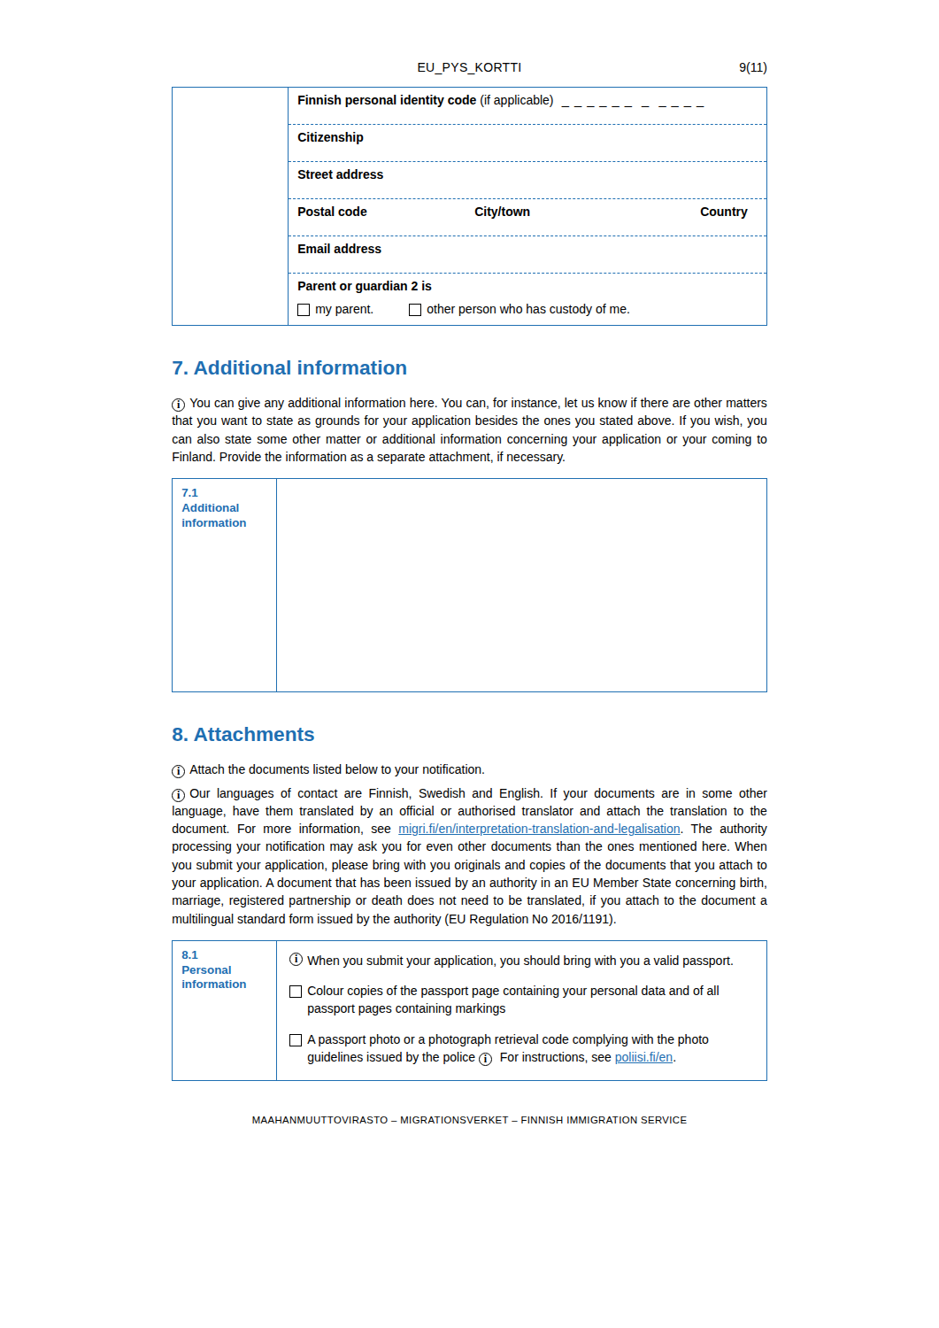EU_PYS_KORTTI 9(11)
Finnish personal identity code (if applicable) _ _ _ _ _ _ _ _ _ _ _
Citizenship
Street address
Postal code
City/town
Country
Email address
Parent or guardian 2 is
my parent. other person who has custody of me.
7. Additional information
i You can give any additional information here. You can, for instance, let us know if there are other matters that you want to state as grounds for your application besides the ones you stated above. If you wish, you can also state some other matter or additional information concerning your application or your coming to Finland. Provide the information as a separate attachment, if necessary.
7.1
Additional
information
8. Attachments
i Attach the documents listed below to your notification.
i Our languages of contact are Finnish, Swedish and English. If your documents are in some other language, have them translated by an official or authorised translator and attach the translation to the document. For more information, see migri.fi/en/interpretation-translation-and-legalisation. The authority processing your notification may ask you for even other documents than the ones mentioned here. When you submit your application, please bring with you originals and copies of the documents that you attach to your application. A document that has been issued by an authority in an EU Member State concerning birth, marriage, registered partnership or death does not need to be translated, if you attach to the document a multilingual standard form issued by the authority (EU Regulation No 2016/1191).
8.1
Personal
information
i When you submit your application, you should bring with you a valid passport.
Colour copies of the passport page containing your personal data and of all passport pages containing markings
A passport photo or a photograph retrieval code complying with the photo guidelines issued by the police i For instructions, see poliisi.fi/en.
MAAHANMUUTTOVIRASTO – MIGRATIONSVERKET – FINNISH IMMIGRATION SERVICE